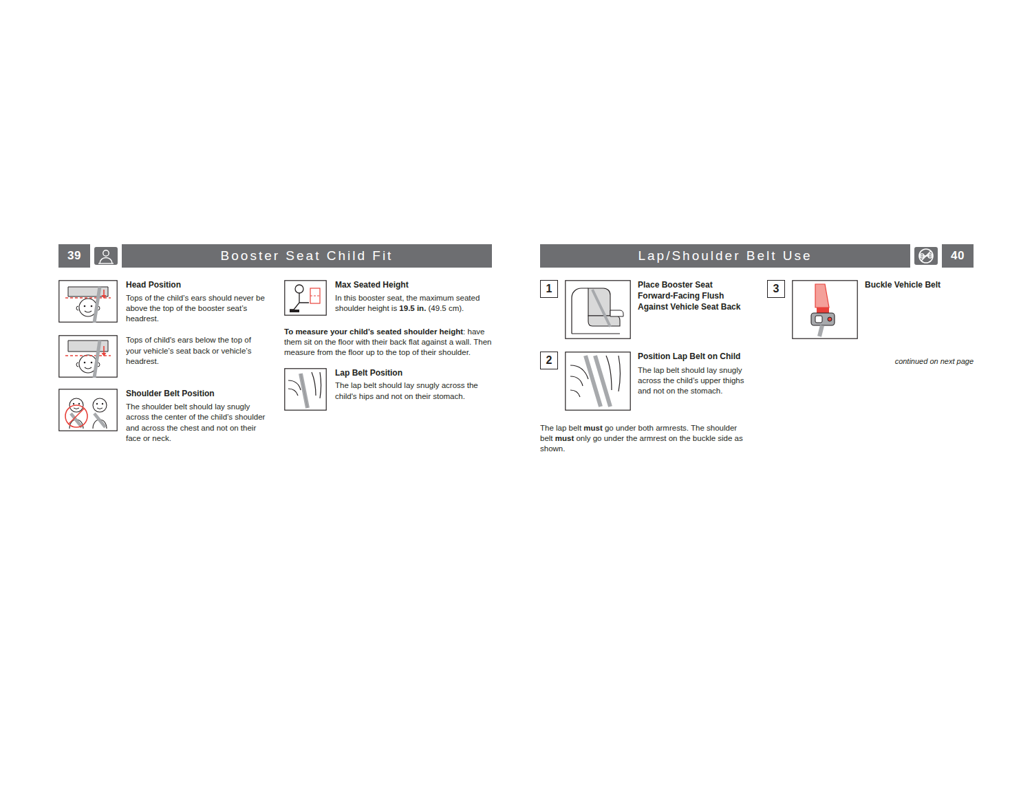39
Booster Seat Child Fit
Head Position
Tops of the child’s ears should never be above the top of the booster seat’s headrest.
Tops of child's ears below the top of your vehicle’s seat back or vehicle’s headrest.
Shoulder Belt Position
The shoulder belt should lay snugly across the center of the child’s shoulder and across the chest and not on their face or neck.
Max Seated Height
In this booster seat, the maximum seated shoulder height is 19.5 in. (49.5 cm).
To measure your child’s seated shoulder height: have them sit on the floor with their back flat against a wall. Then measure from the floor up to the top of their shoulder.
Lap Belt Position
The lap belt should lay snugly across the child's hips and not on their stomach.
Lap/Shoulder Belt Use
40
1
Place Booster Seat Forward-Facing Flush Against Vehicle Seat Back
2
Position Lap Belt on Child
The lap belt should lay snugly across the child’s upper thighs and not on the stomach.
The lap belt must go under both armrests. The shoulder belt must only go under the armrest on the buckle side as shown.
3
Buckle Vehicle Belt
continued on next page